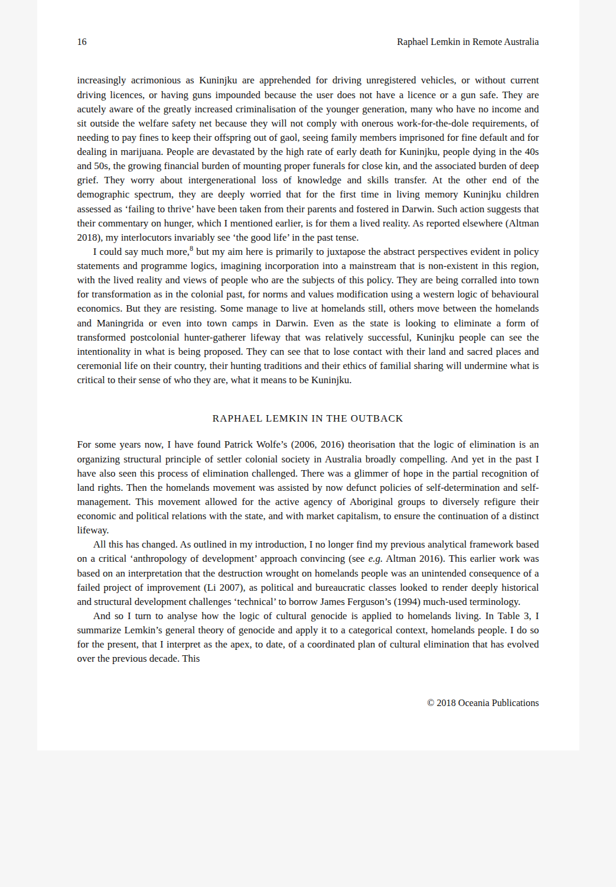16 Raphael Lemkin in Remote Australia
increasingly acrimonious as Kuninjku are apprehended for driving unregistered vehicles, or without current driving licences, or having guns impounded because the user does not have a licence or a gun safe. They are acutely aware of the greatly increased criminalisation of the younger generation, many who have no income and sit outside the welfare safety net because they will not comply with onerous work-for-the-dole requirements, of needing to pay fines to keep their offspring out of gaol, seeing family members imprisoned for fine default and for dealing in marijuana. People are devastated by the high rate of early death for Kuninjku, people dying in the 40s and 50s, the growing financial burden of mounting proper funerals for close kin, and the associated burden of deep grief. They worry about intergenerational loss of knowledge and skills transfer. At the other end of the demographic spectrum, they are deeply worried that for the first time in living memory Kuninjku children assessed as ‘failing to thrive’ have been taken from their parents and fostered in Darwin. Such action suggests that their commentary on hunger, which I mentioned earlier, is for them a lived reality. As reported elsewhere (Altman 2018), my interlocutors invariably see ‘the good life’ in the past tense.
I could say much more,8 but my aim here is primarily to juxtapose the abstract perspectives evident in policy statements and programme logics, imagining incorporation into a mainstream that is non-existent in this region, with the lived reality and views of people who are the subjects of this policy. They are being corralled into town for transformation as in the colonial past, for norms and values modification using a western logic of behavioural economics. But they are resisting. Some manage to live at homelands still, others move between the homelands and Maningrida or even into town camps in Darwin. Even as the state is looking to eliminate a form of transformed postcolonial hunter-gatherer lifeway that was relatively successful, Kuninjku people can see the intentionality in what is being proposed. They can see that to lose contact with their land and sacred places and ceremonial life on their country, their hunting traditions and their ethics of familial sharing will undermine what is critical to their sense of who they are, what it means to be Kuninjku.
Raphael Lemkin in the Outback
For some years now, I have found Patrick Wolfe’s (2006, 2016) theorisation that the logic of elimination is an organizing structural principle of settler colonial society in Australia broadly compelling. And yet in the past I have also seen this process of elimination challenged. There was a glimmer of hope in the partial recognition of land rights. Then the homelands movement was assisted by now defunct policies of self-determination and self-management. This movement allowed for the active agency of Aboriginal groups to diversely refigure their economic and political relations with the state, and with market capitalism, to ensure the continuation of a distinct lifeway.
All this has changed. As outlined in my introduction, I no longer find my previous analytical framework based on a critical ‘anthropology of development’ approach convincing (see e.g. Altman 2016). This earlier work was based on an interpretation that the destruction wrought on homelands people was an unintended consequence of a failed project of improvement (Li 2007), as political and bureaucratic classes looked to render deeply historical and structural development challenges ‘technical’ to borrow James Ferguson’s (1994) much-used terminology.
And so I turn to analyse how the logic of cultural genocide is applied to homelands living. In Table 3, I summarize Lemkin’s general theory of genocide and apply it to a categorical context, homelands people. I do so for the present, that I interpret as the apex, to date, of a coordinated plan of cultural elimination that has evolved over the previous decade. This
© 2018 Oceania Publications